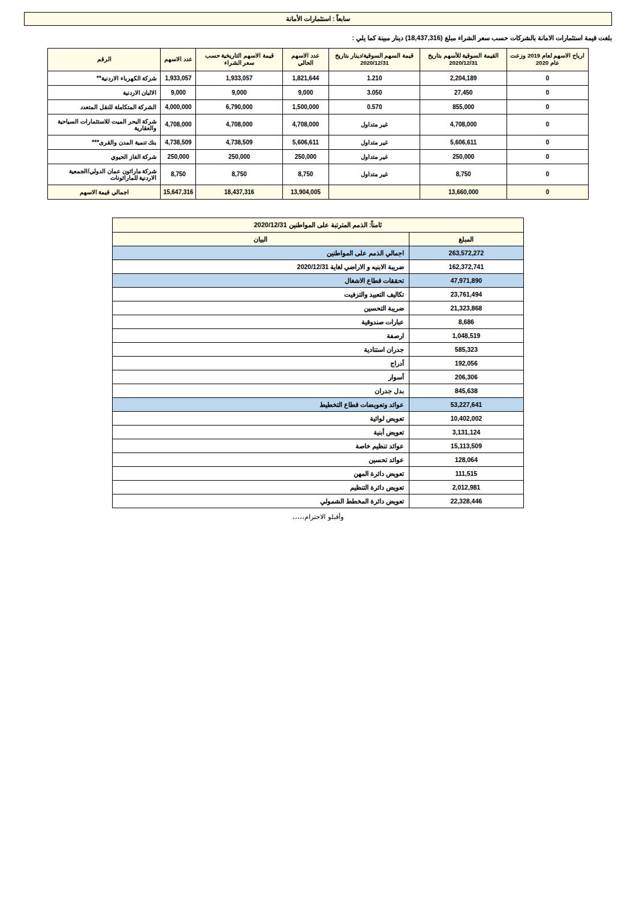سابعاً : استثمارات الأمانة
بلغت قيمة استثمارات الامانة بالشركات حسب سعر الشراء مبلغ (18,437,316) دينار مبينة كما يلي :
| ارباح الاسهم لعام 2019 وزعت عام 2020 | القيمة السوقية للأسهم بتاريخ 2020/12/31 | قيمة السهم السوقية/دينار بتاريخ 2020/12/31 | عدد الاسهم الحالي | قيمة الاسهم التاريخية حسب سعر الشراء | عدد الاسهم | الرقم |
| --- | --- | --- | --- | --- | --- | --- |
| 0 | 2,204,189 | 1.210 | 1,821,644 | 1,933,057 | 1,933,057 | شركة الكهرباء الاردنية** |
| 0 | 27,450 | 3.050 | 9,000 | 9,000 | 9,000 | الالبان الاردنية |
| 0 | 855,000 | 0.570 | 1,500,000 | 6,790,000 | 4,000,000 | الشركة المتكاملة للنقل المتعدد |
| 0 | 4,708,000 | غير متداول | 4,708,000 | 4,708,000 | 4,708,000 | شركة البحر الميت للاستثمارات السياحية والعقارية |
| 0 | 5,606,611 | غير متداول | 5,606,611 | 4,738,509 | 4,738,509 | بنك تنمية المدن والقرى*** |
| 0 | 250,000 | غير متداول | 250,000 | 250,000 | 250,000 | شركة الغاز الحيوي |
| 0 | 8,750 | غير متداول | 8,750 | 8,750 | 8,750 | شركة ماراثون عمان الدولي/الجمعية الاردنية للماراثونات |
| 0 | 13,660,000 | | 13,904,005 | 18,437,316 | 15,647,316 | اجمالي قيمة الاسهم |
ثامناً: الذمم المترتبة على المواطنين 2020/12/31
| المبلغ | البيان |
| --- | --- |
| 263,572,272 | اجمالي الذمم على المواطنين |
| 162,372,741 | ضريبة الابنيه و الاراضي لغاية 2020/12/31 |
| 47,971,890 | تحققات قطاع الاشغال |
| 23,761,494 | تكاليف التعبيد والتزفيت |
| 21,323,868 | ضريبة التحسين |
| 8,686 | عبارات صندوقية |
| 1,048,519 | ارصفة |
| 585,323 | جدران استنادية |
| 192,056 | أدراج |
| 206,306 | أسوار |
| 845,638 | بدل جدران |
| 53,227,641 | عوائد وتعويضات قطاع التخطيط |
| 10,402,002 | تعويض لوائية |
| 3,131,124 | تعويض أبنية |
| 15,113,509 | عوائد تنظيم خاصة |
| 128,064 | عوائد تحسين |
| 111,515 | تعويض دائرة المهن |
| 2,012,981 | تعويض دائرة التنظيم |
| 22,328,446 | تعويض دائرة المخطط الشمولي |
وأقبلو الاحترام،،،،،